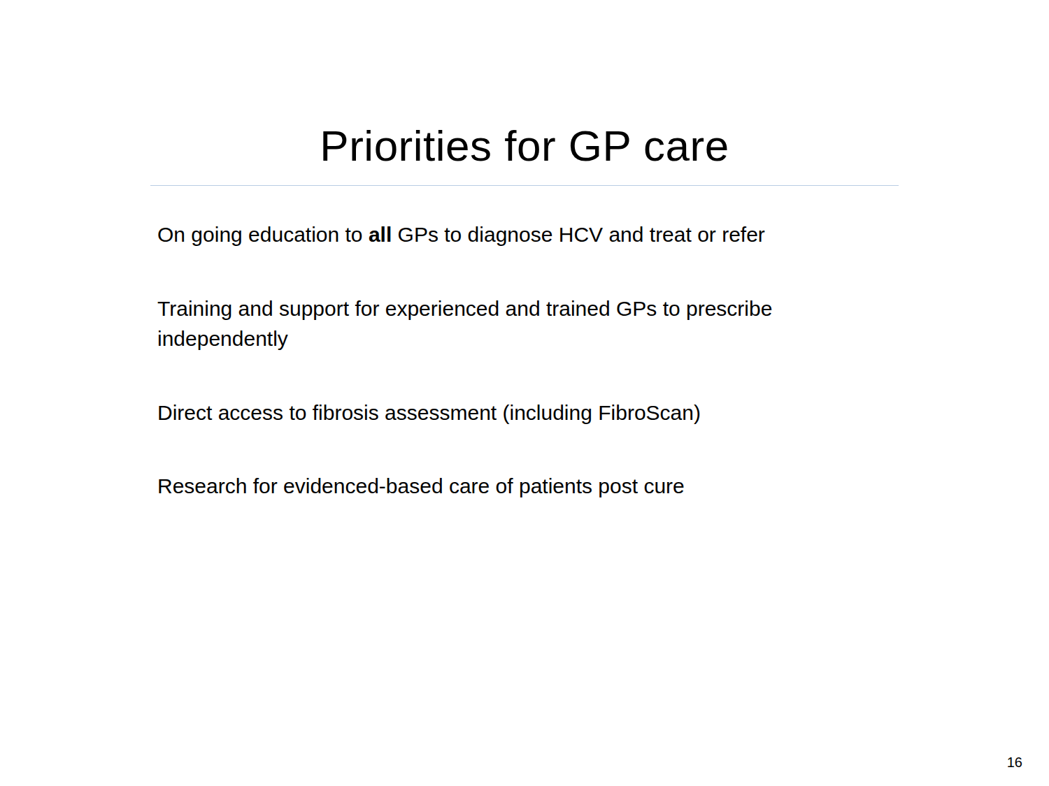Priorities for GP care
On going education to all GPs to diagnose HCV and treat or refer
Training and support for experienced and trained GPs to prescribe independently
Direct access to fibrosis assessment (including FibroScan)
Research for evidenced-based care of patients post cure
16